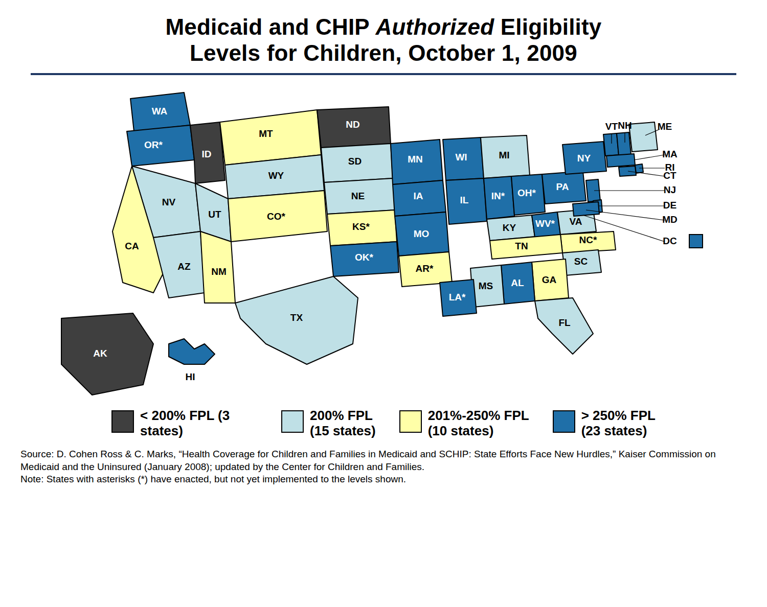Medicaid and CHIP Authorized Eligibility
Levels for Children, October 1, 2009
WA OR* ID MT ND SD WY NE NV UT CO* KS* CA AZ NM OK* TX MN IA MO WI IL MI IN* OH* KY WV* VA PA NY VT NH ME MA RI CT NJ DE MD DC NC* TN AR* SC GA AL MS LA* FL AK HI
< 200% FPL (3 states)
200% FPL
(15 states)
201%-250% FPL
(10 states)
> 250% FPL
(23 states)
Source: D. Cohen Ross & C. Marks, “Health Coverage for Children and Families in Medicaid and SCHIP: State Efforts Face New Hurdles,” Kaiser Commission on Medicaid and the Uninsured (January 2008); updated by the Center for Children and Families.
Note: States with asterisks (*) have enacted, but not yet implemented to the levels shown.